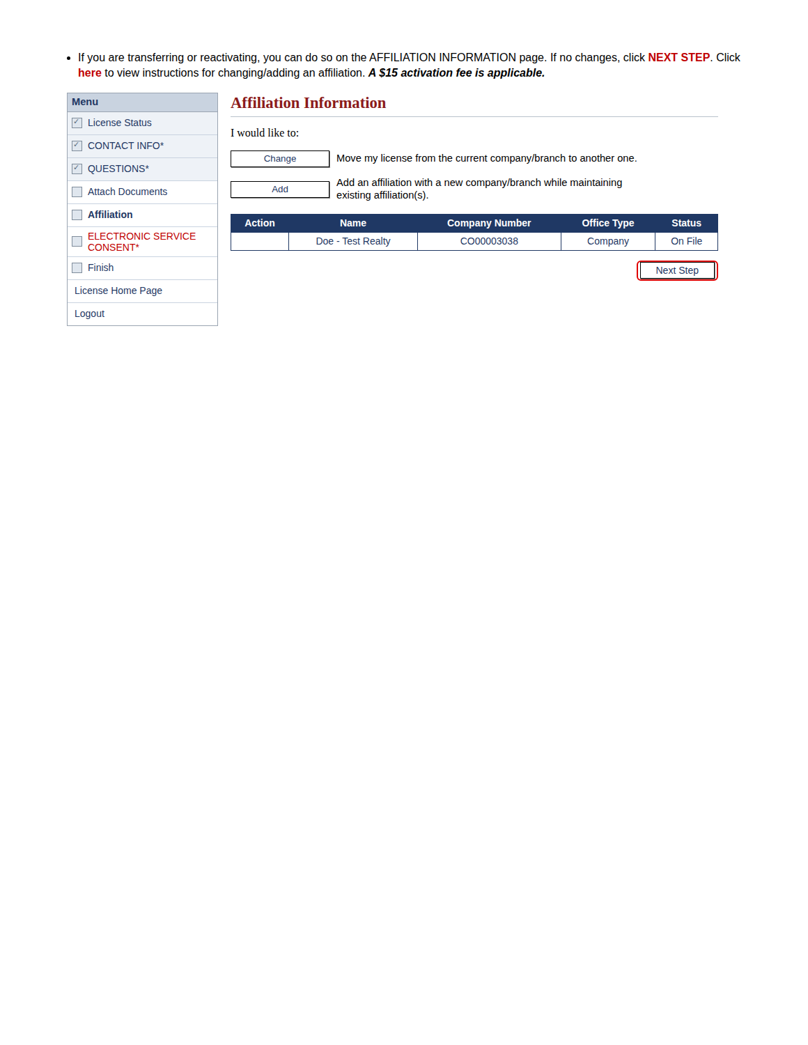If you are transferring or reactivating, you can do so on the AFFILIATION INFORMATION page. If no changes, click NEXT STEP. Click here to view instructions for changing/adding an affiliation. A $15 activation fee is applicable.
Menu
License Status
CONTACT INFO*
QUESTIONS*
Attach Documents
Affiliation
ELECTRONIC SERVICE
CONSENT*
Finish
License Home Page
Logout
Affiliation Information
I would like to:
Change
Move my license from the current company/branch to another one.
Add
Add an affiliation with a new company/branch while maintaining
existing affiliation(s).
| Action | Name | Company Number | Office Type | Status |
| --- | --- | --- | --- | --- |
| | Doe - Test Realty | CO00003038 | Company | On File |
Next Step